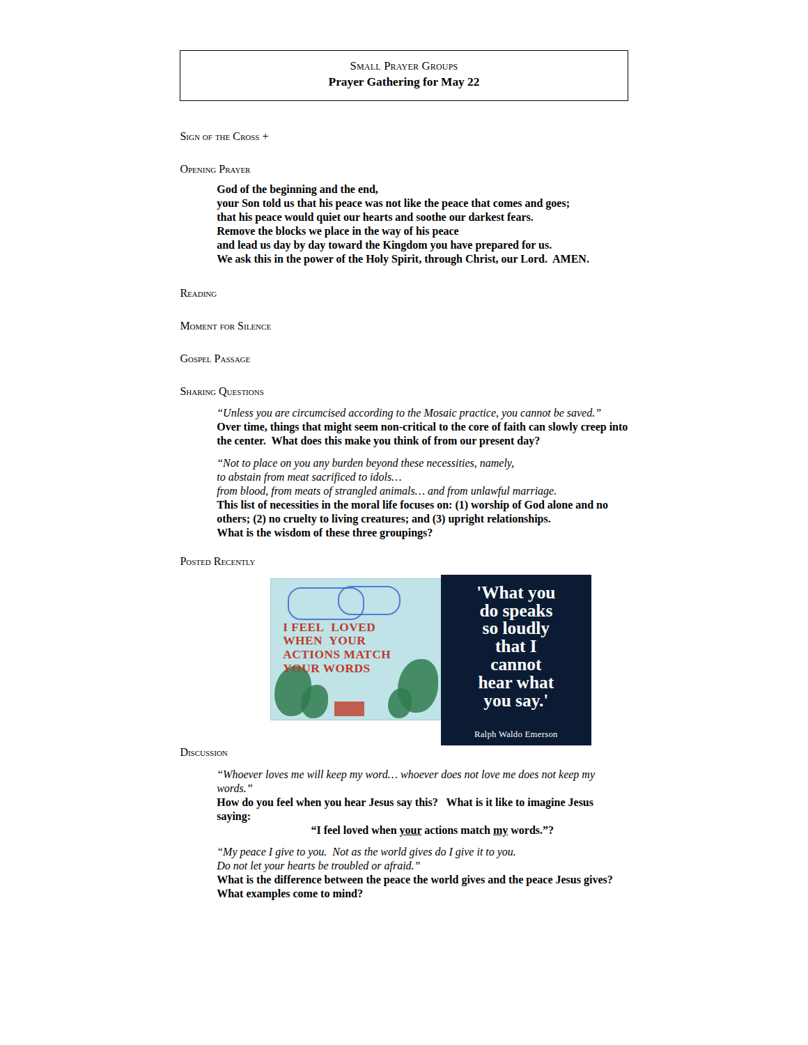Small Prayer Groups
Prayer Gathering for May 22
Sign of the Cross +
Opening Prayer
God of the beginning and the end,
your Son told us that his peace was not like the peace that comes and goes;
that his peace would quiet our hearts and soothe our darkest fears.
Remove the blocks we place in the way of his peace
and lead us day by day toward the Kingdom you have prepared for us.
We ask this in the power of the Holy Spirit, through Christ, our Lord. AMEN.
Reading
Moment for Silence
Gospel Passage
Sharing Questions
“Unless you are circumcised according to the Mosaic practice, you cannot be saved.”
Over time, things that might seem non-critical to the core of faith can slowly creep into the center. What does this make you think of from our present day?
“Not to place on you any burden beyond these necessities, namely,
to abstain from meat sacrificed to idols…
from blood, from meats of strangled animals… and from unlawful marriage.
This list of necessities in the moral life focuses on: (1) worship of God alone and no others; (2) no cruelty to living creatures; and (3) upright relationships.
What is the wisdom of these three groupings?
Posted Recently
I FEEL LOVED
WHEN YOUR
ACTIONS MATCH
YOUR WORDS
'What you
do speaks
so loudly
that I
cannot
hear what
you say.'
Ralph Waldo Emerson
Discussion
“Whoever loves me will keep my word… whoever does not love me does not keep my words.”
How do you feel when you hear Jesus say this? What is it like to imagine Jesus saying:
“I feel loved when your actions match my words.”?
“My peace I give to you. Not as the world gives do I give it to you.
Do not let your hearts be troubled or afraid.”
What is the difference between the peace the world gives and the peace Jesus gives?
What examples come to mind?